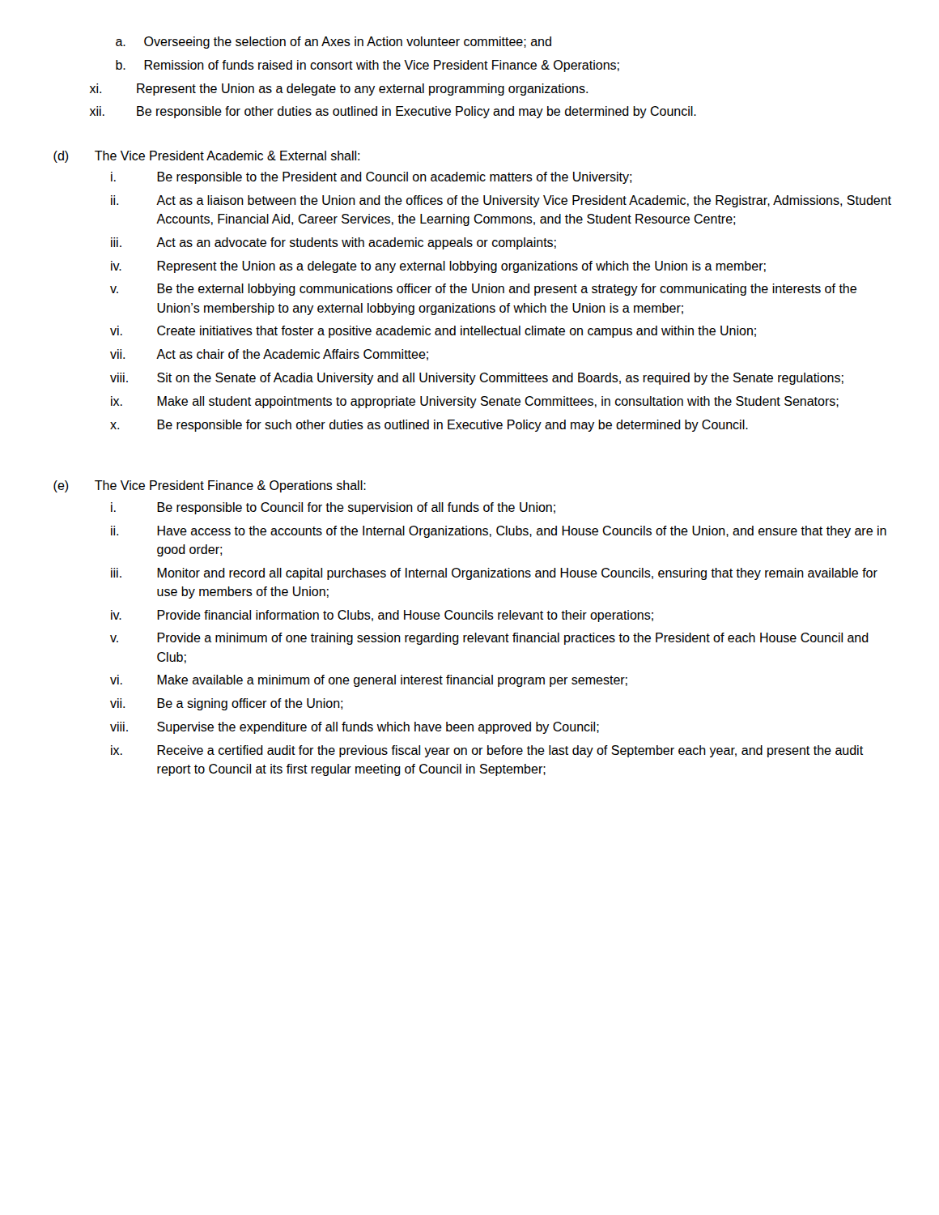a. Overseeing the selection of an Axes in Action volunteer committee; and
b. Remission of funds raised in consort with the Vice President Finance & Operations;
xi. Represent the Union as a delegate to any external programming organizations.
xii. Be responsible for other duties as outlined in Executive Policy and may be determined by Council.
(d) The Vice President Academic & External shall:
i. Be responsible to the President and Council on academic matters of the University;
ii. Act as a liaison between the Union and the offices of the University Vice President Academic, the Registrar, Admissions, Student Accounts, Financial Aid, Career Services, the Learning Commons, and the Student Resource Centre;
iii. Act as an advocate for students with academic appeals or complaints;
iv. Represent the Union as a delegate to any external lobbying organizations of which the Union is a member;
v. Be the external lobbying communications officer of the Union and present a strategy for communicating the interests of the Union’s membership to any external lobbying organizations of which the Union is a member;
vi. Create initiatives that foster a positive academic and intellectual climate on campus and within the Union;
vii. Act as chair of the Academic Affairs Committee;
viii. Sit on the Senate of Acadia University and all University Committees and Boards, as required by the Senate regulations;
ix. Make all student appointments to appropriate University Senate Committees, in consultation with the Student Senators;
x. Be responsible for such other duties as outlined in Executive Policy and may be determined by Council.
(e) The Vice President Finance & Operations shall:
i. Be responsible to Council for the supervision of all funds of the Union;
ii. Have access to the accounts of the Internal Organizations, Clubs, and House Councils of the Union, and ensure that they are in good order;
iii. Monitor and record all capital purchases of Internal Organizations and House Councils, ensuring that they remain available for use by members of the Union;
iv. Provide financial information to Clubs, and House Councils relevant to their operations;
v. Provide a minimum of one training session regarding relevant financial practices to the President of each House Council and Club;
vi. Make available a minimum of one general interest financial program per semester;
vii. Be a signing officer of the Union;
viii. Supervise the expenditure of all funds which have been approved by Council;
ix. Receive a certified audit for the previous fiscal year on or before the last day of September each year, and present the audit report to Council at its first regular meeting of Council in September;